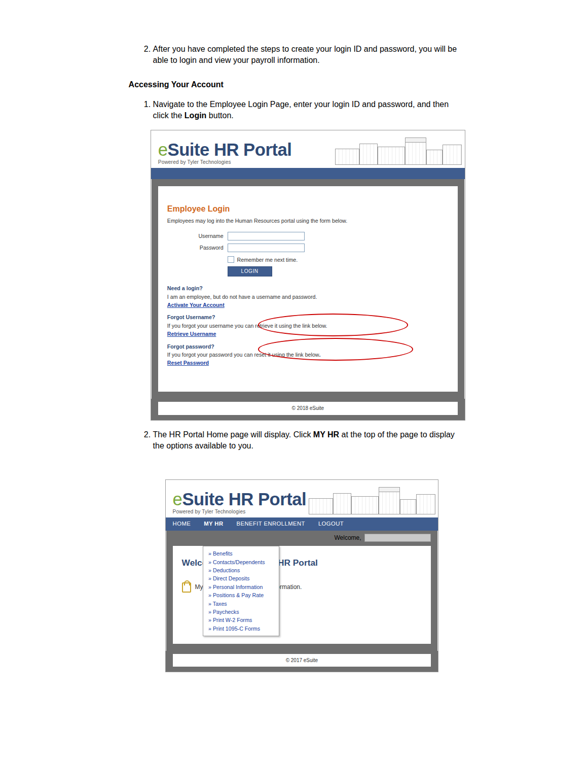After you have completed the steps to create your login ID and password, you will be able to login and view your payroll information.
Accessing Your Account
Navigate to the Employee Login Page, enter your login ID and password, and then click the Login button.
eSuite HR Portal
Powered by Tyler Technologies
Employee Login
Employees may log into the Human Resources portal using the form below.
Username
Password
Remember me next time.
LOGIN
Need a login?
I am an employee, but do not have a username and password.
Activate Your Account
Forgot Username?
If you forgot your username you can retrieve it using the link below.
Retrieve Username
Forgot password?
If you forgot your password you can reset it using the link below.
Reset Password
© 2018 eSuite
The HR Portal Home page will display. Click MY HR at the top of the page to display the options available to you.
eSuite HR Portal
Powered by Tyler Technologies
HOME MY HR BENEFIT ENROLLMENT LOGOUT
Welcome,
Benefits
Contacts/Dependents
Deductions
Direct Deposits
Personal Information
Positions & Pay Rate
Taxes
Paychecks
Print W-2 Forms
Print 1095-C Forms
Welcome to the eSuite HR Portal
My HR — view your payroll information.
© 2017 eSuite